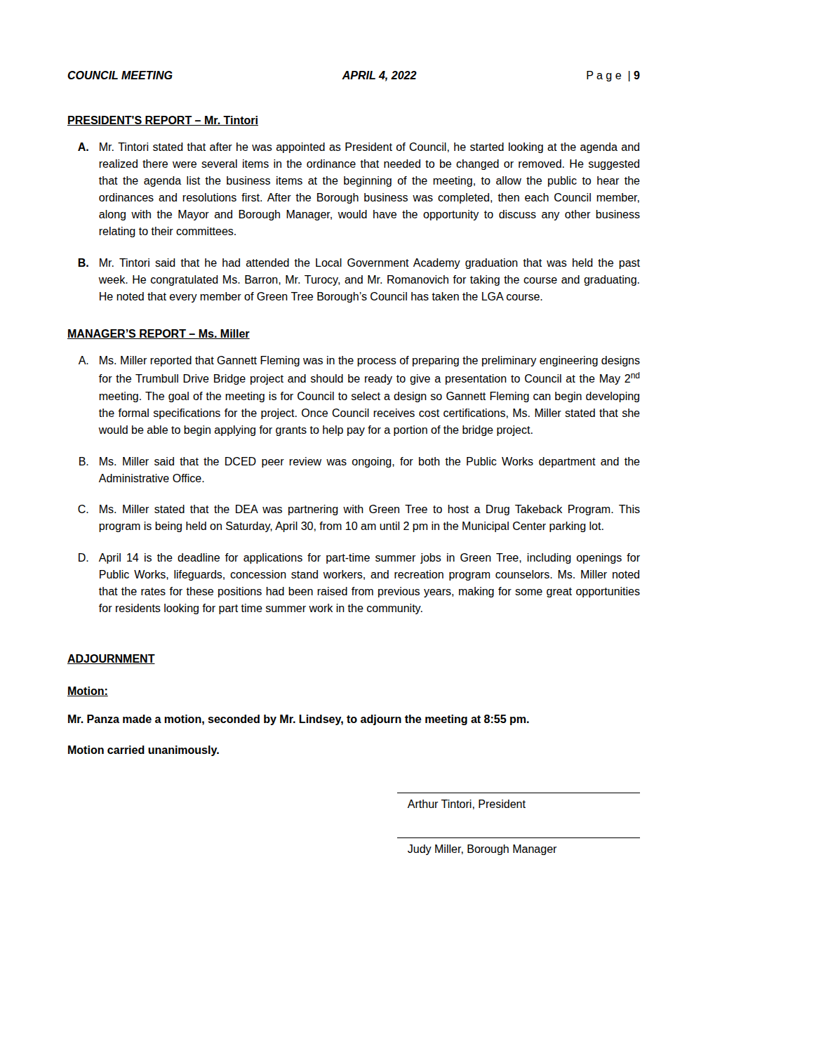COUNCIL MEETING
APRIL 4, 2022
P a g e | 9
PRESIDENT'S REPORT – Mr. Tintori
Mr. Tintori stated that after he was appointed as President of Council, he started looking at the agenda and realized there were several items in the ordinance that needed to be changed or removed. He suggested that the agenda list the business items at the beginning of the meeting, to allow the public to hear the ordinances and resolutions first. After the Borough business was completed, then each Council member, along with the Mayor and Borough Manager, would have the opportunity to discuss any other business relating to their committees.
Mr. Tintori said that he had attended the Local Government Academy graduation that was held the past week. He congratulated Ms. Barron, Mr. Turocy, and Mr. Romanovich for taking the course and graduating. He noted that every member of Green Tree Borough’s Council has taken the LGA course.
MANAGER’S REPORT – Ms. Miller
Ms. Miller reported that Gannett Fleming was in the process of preparing the preliminary engineering designs for the Trumbull Drive Bridge project and should be ready to give a presentation to Council at the May 2nd meeting. The goal of the meeting is for Council to select a design so Gannett Fleming can begin developing the formal specifications for the project. Once Council receives cost certifications, Ms. Miller stated that she would be able to begin applying for grants to help pay for a portion of the bridge project.
Ms. Miller said that the DCED peer review was ongoing, for both the Public Works department and the Administrative Office.
Ms. Miller stated that the DEA was partnering with Green Tree to host a Drug Takeback Program. This program is being held on Saturday, April 30, from 10 am until 2 pm in the Municipal Center parking lot.
April 14 is the deadline for applications for part-time summer jobs in Green Tree, including openings for Public Works, lifeguards, concession stand workers, and recreation program counselors. Ms. Miller noted that the rates for these positions had been raised from previous years, making for some great opportunities for residents looking for part time summer work in the community.
ADJOURNMENT
Motion:
Mr. Panza made a motion, seconded by Mr. Lindsey, to adjourn the meeting at 8:55 pm.
Motion carried unanimously.
Arthur Tintori, President
Judy Miller, Borough Manager